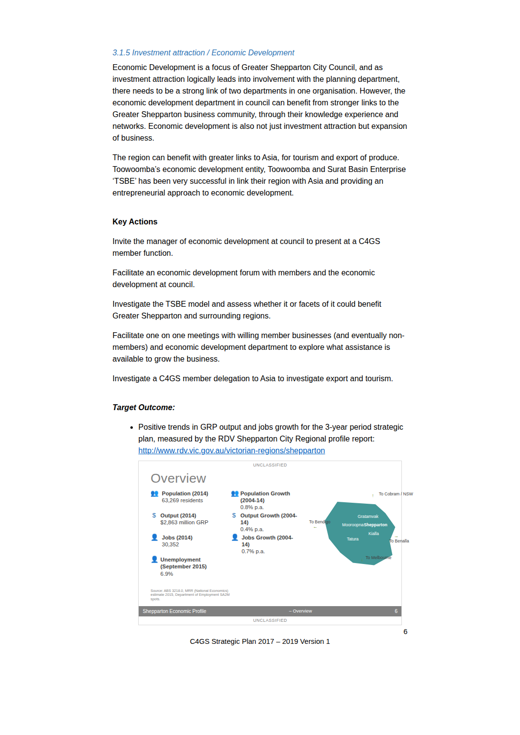3.1.5 Investment attraction / Economic Development
Economic Development is a focus of Greater Shepparton City Council, and as investment attraction logically leads into involvement with the planning department, there needs to be a strong link of two departments in one organisation. However, the economic development department in council can benefit from stronger links to the Greater Shepparton business community, through their knowledge experience and networks. Economic development is also not just investment attraction but expansion of business.
The region can benefit with greater links to Asia, for tourism and export of produce. Toowoomba’s economic development entity, Toowoomba and Surat Basin Enterprise ‘TSBE’ has been very successful in link their region with Asia and providing an entrepreneurial approach to economic development.
Key Actions
Invite the manager of economic development at council to present at a C4GS member function.
Facilitate an economic development forum with members and the economic development at council.
Investigate the TSBE model and assess whether it or facets of it could benefit Greater Shepparton and surrounding regions.
Facilitate one on one meetings with willing member businesses (and eventually non-members) and economic development department to explore what assistance is available to grow the business.
Investigate a C4GS member delegation to Asia to investigate export and tourism.
Target Outcome:
Positive trends in GRP output and jobs growth for the 3-year period strategic plan, measured by the RDV Shepparton City Regional profile report:
http://www.rdv.vic.gov.au/victorian-regions/shepparton
UNCLASSIFIED
Overview
👥 Population (2014)
63,269 residents
👥 Population Growth (2004-14)
0.8% p.a.
$ Output (2014)
$2,863 million GRP
$ Output Growth (2004-14)
0.4% p.a.
👤 Jobs (2014)
30,352
👤 Jobs Growth (2004-14)
0.7% p.a.
👤 Unemployment (September 2015)
6.9%
↑
To Cobram / NSW
Gratamvak
Mooroopna
Shepparton
Kialla
Tatura
←
To Bendigo
→
To Benalla
↓
To Melbourne
Source: ABS 3218.0, MRR (National Economics)
estimate 2015, Department of Employment SA2M
spots.
Shepparton Economic Profile – Overview 6
UNCLASSIFIED
6
C4GS Strategic Plan 2017 – 2019 Version 1